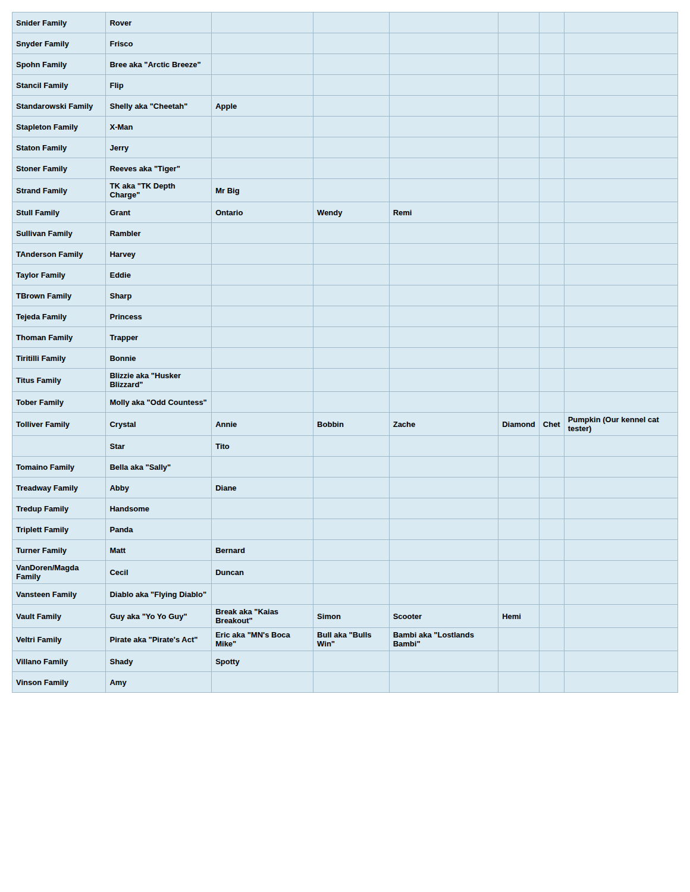| Snider Family | Rover | | | | | | |
| Snyder Family | Frisco | | | | | | |
| Spohn Family | Bree aka "Arctic Breeze" | | | | | | |
| Stancil Family | Flip | | | | | | |
| Standarowski Family | Shelly aka "Cheetah" | Apple | | | | | |
| Stapleton Family | X-Man | | | | | | |
| Staton Family | Jerry | | | | | | |
| Stoner Family | Reeves aka "Tiger" | | | | | | |
| Strand Family | TK aka "TK Depth Charge" | Mr Big | | | | | |
| Stull Family | Grant | Ontario | Wendy | Remi | | | |
| Sullivan Family | Rambler | | | | | | |
| TAnderson Family | Harvey | | | | | | |
| Taylor Family | Eddie | | | | | | |
| TBrown Family | Sharp | | | | | | |
| Tejeda Family | Princess | | | | | | |
| Thoman Family | Trapper | | | | | | |
| Tiritilli Family | Bonnie | | | | | | |
| Titus Family | Blizzie aka "Husker Blizzard" | | | | | | |
| Tober Family | Molly aka "Odd Countess" | | | | | | |
| Tolliver Family | Crystal | Annie | Bobbin | Zache | Diamond | Chet | Pumpkin (Our kennel cat tester) |
| | Star | Tito | | | | | |
| Tomaino Family | Bella aka "Sally" | | | | | | |
| Treadway Family | Abby | Diane | | | | | |
| Tredup Family | Handsome | | | | | | |
| Triplett Family | Panda | | | | | | |
| Turner Family | Matt | Bernard | | | | | |
| VanDoren/Magda Family | Cecil | Duncan | | | | | |
| Vansteen Family | Diablo aka "Flying Diablo" | | | | | | |
| Vault Family | Guy aka "Yo Yo Guy" | Break aka "Kaias Breakout" | Simon | Scooter | Hemi | | |
| Veltri Family | Pirate aka "Pirate's Act" | Eric aka "MN's Boca Mike" | Bull aka "Bulls Win" | Bambi aka "Lostlands Bambi" | | | |
| Villano Family | Shady | Spotty | | | | | |
| Vinson Family | Amy | | | | | | |